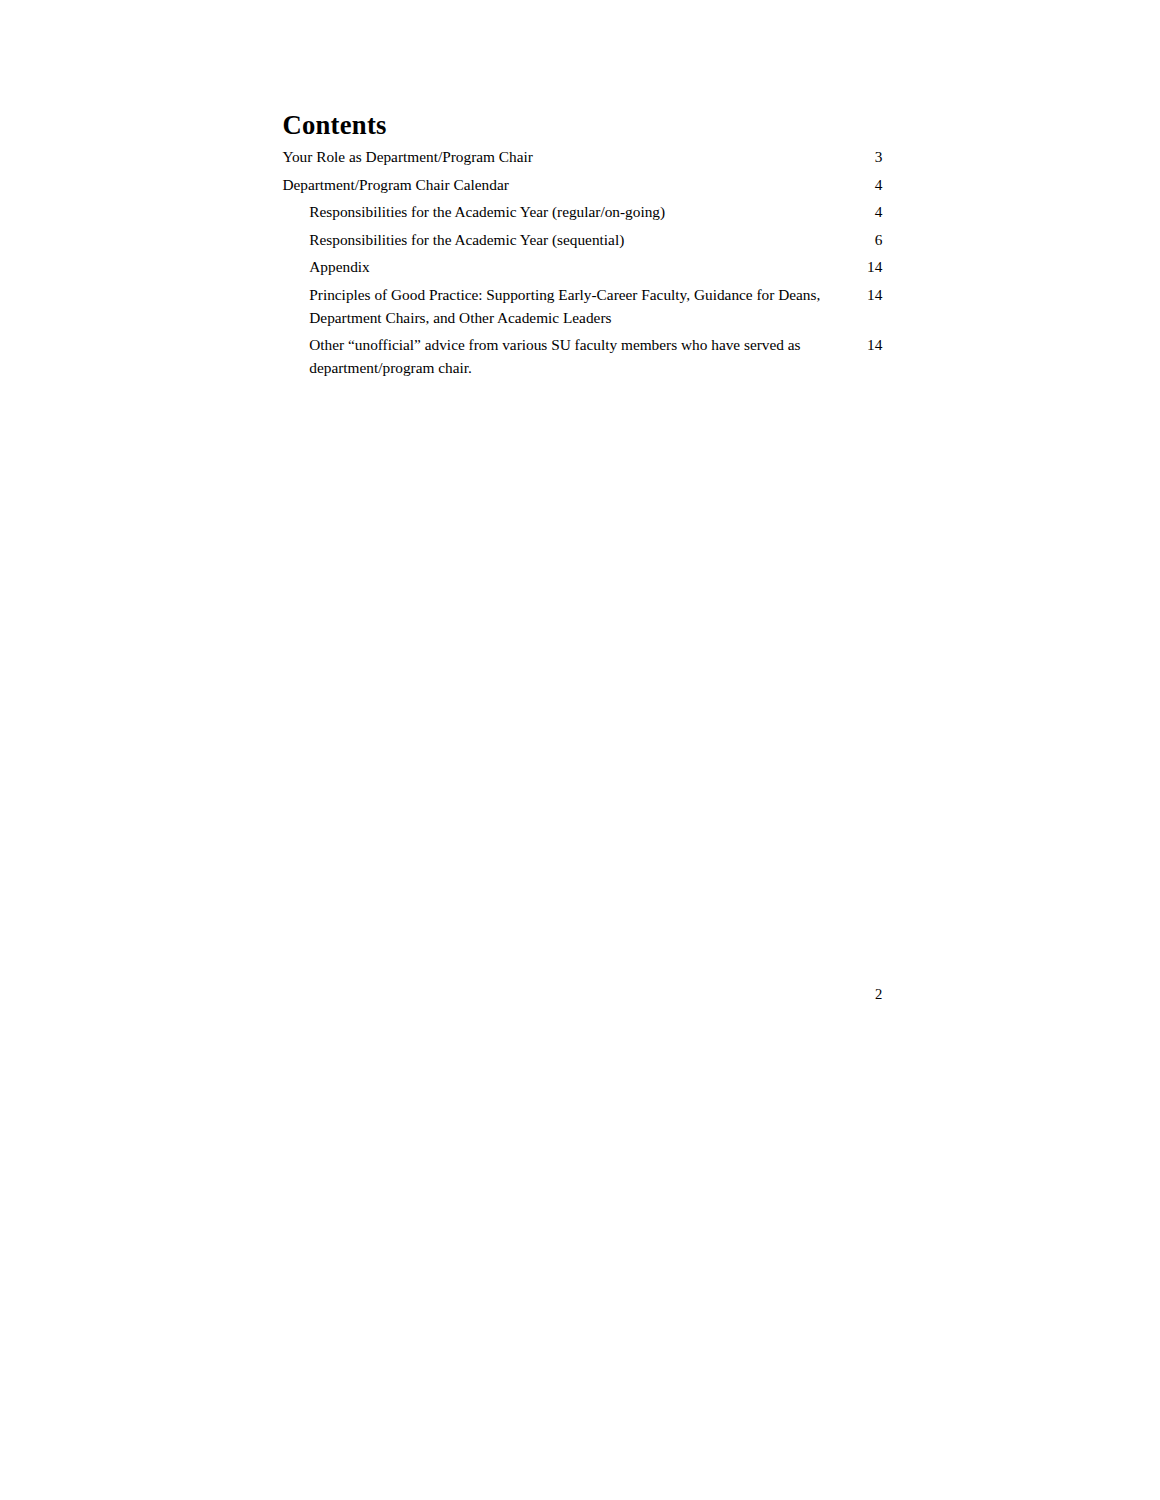Contents
Your Role as Department/Program Chair 3
Department/Program Chair Calendar 4
Responsibilities for the Academic Year (regular/on-going) 4
Responsibilities for the Academic Year (sequential) 6
Appendix 14
Principles of Good Practice: Supporting Early-Career Faculty, Guidance for Deans, Department Chairs, and Other Academic Leaders 14
Other “unofficial” advice from various SU faculty members who have served as department/program chair. 14
2